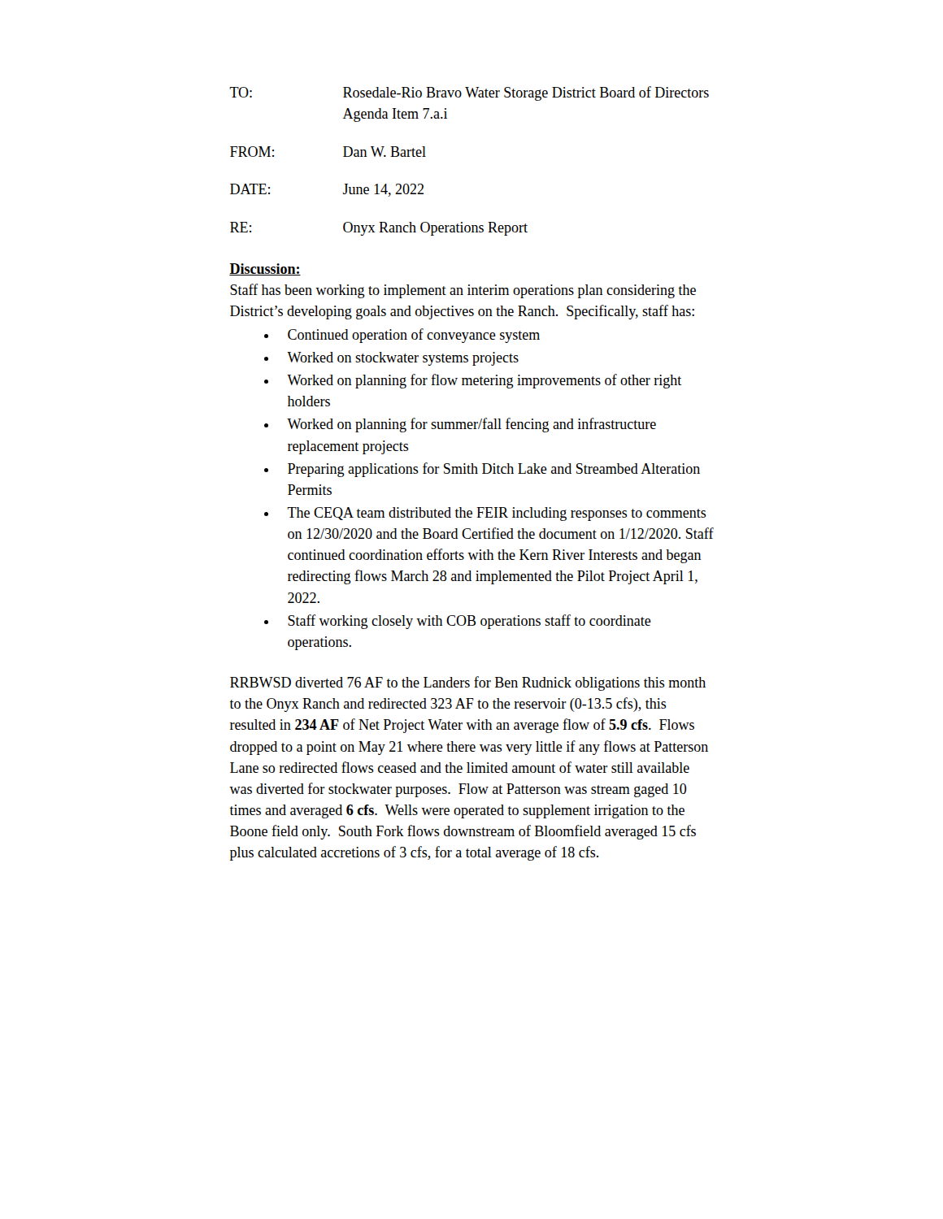| TO: | Rosedale-Rio Bravo Water Storage District Board of Directors Agenda Item 7.a.i |
| FROM: | Dan W. Bartel |
| DATE: | June 14, 2022 |
| RE: | Onyx Ranch Operations Report |
Discussion:
Staff has been working to implement an interim operations plan considering the District’s developing goals and objectives on the Ranch. Specifically, staff has:
Continued operation of conveyance system
Worked on stockwater systems projects
Worked on planning for flow metering improvements of other right holders
Worked on planning for summer/fall fencing and infrastructure replacement projects
Preparing applications for Smith Ditch Lake and Streambed Alteration Permits
The CEQA team distributed the FEIR including responses to comments on 12/30/2020 and the Board Certified the document on 1/12/2020. Staff continued coordination efforts with the Kern River Interests and began redirecting flows March 28 and implemented the Pilot Project April 1, 2022.
Staff working closely with COB operations staff to coordinate operations.
RRBWSD diverted 76 AF to the Landers for Ben Rudnick obligations this month to the Onyx Ranch and redirected 323 AF to the reservoir (0-13.5 cfs), this resulted in 234 AF of Net Project Water with an average flow of 5.9 cfs. Flows dropped to a point on May 21 where there was very little if any flows at Patterson Lane so redirected flows ceased and the limited amount of water still available was diverted for stockwater purposes. Flow at Patterson was stream gaged 10 times and averaged 6 cfs. Wells were operated to supplement irrigation to the Boone field only. South Fork flows downstream of Bloomfield averaged 15 cfs plus calculated accretions of 3 cfs, for a total average of 18 cfs.